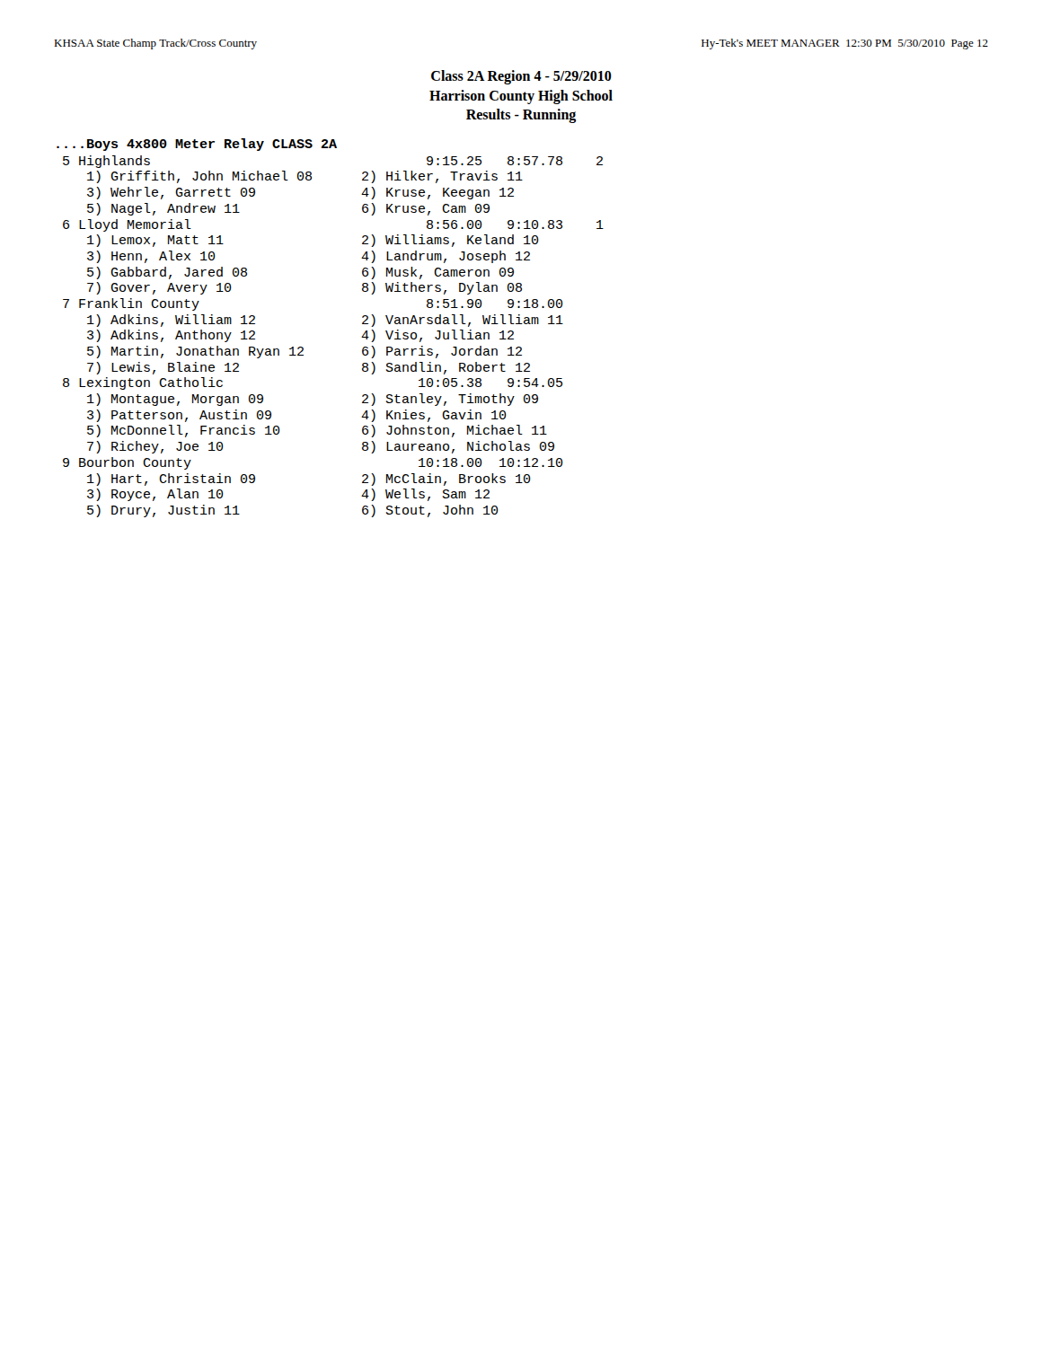KHSAA State Champ Track/Cross Country Hy-Tek's MEET MANAGER 12:30 PM 5/30/2010 Page 12
Class 2A Region 4 - 5/29/2010
Harrison County High School
Results - Running
....Boys 4x800 Meter Relay CLASS 2A
 5 Highlands                                  9:15.25   8:57.78    2
    1) Griffith, John Michael 08      2) Hilker, Travis 11
    3) Wehrle, Garrett 09             4) Kruse, Keegan 12
    5) Nagel, Andrew 11               6) Kruse, Cam 09
 6 Lloyd Memorial                             8:56.00   9:10.83    1
    1) Lemox, Matt 11                 2) Williams, Keland 10
    3) Henn, Alex 10                  4) Landrum, Joseph 12
    5) Gabbard, Jared 08              6) Musk, Cameron 09
    7) Gover, Avery 10                8) Withers, Dylan 08
 7 Franklin County                            8:51.90   9:18.00
    1) Adkins, William 12             2) VanArsdall, William 11
    3) Adkins, Anthony 12             4) Viso, Jullian 12
    5) Martin, Jonathan Ryan 12       6) Parris, Jordan 12
    7) Lewis, Blaine 12               8) Sandlin, Robert 12
 8 Lexington Catholic                        10:05.38   9:54.05
    1) Montague, Morgan 09            2) Stanley, Timothy 09
    3) Patterson, Austin 09           4) Knies, Gavin 10
    5) McDonnell, Francis 10          6) Johnston, Michael 11
    7) Richey, Joe 10                 8) Laureano, Nicholas 09
 9 Bourbon County                            10:18.00  10:12.10
    1) Hart, Christain 09             2) McClain, Brooks 10
    3) Royce, Alan 10                 4) Wells, Sam 12
    5) Drury, Justin 11               6) Stout, John 10